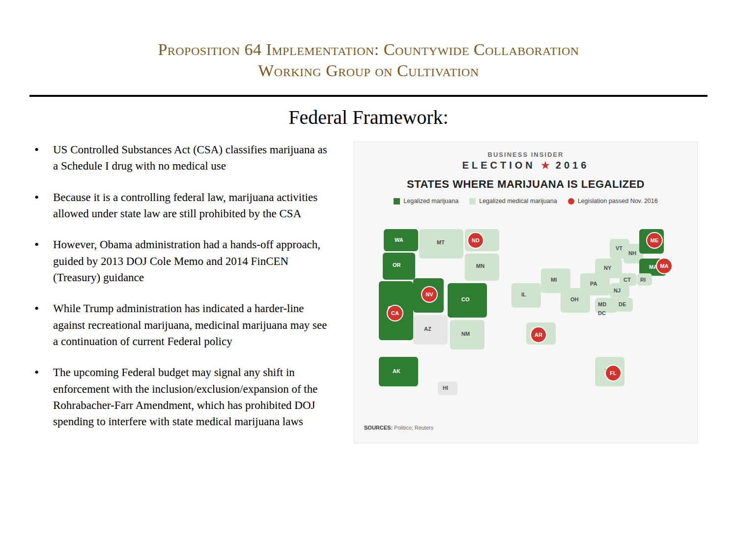Proposition 64 Implementation: Countywide Collaboration
Working Group on Cultivation
Federal Framework:
US Controlled Substances Act (CSA) classifies marijuana as a Schedule I drug with no medical use
Because it is a controlling federal law, marijuana activities allowed under state law are still prohibited by the CSA
However, Obama administration had a hands-off approach, guided by 2013 DOJ Cole Memo and 2014 FinCEN (Treasury) guidance
While Trump administration has indicated a harder-line against recreational marijuana, medicinal marijuana may see a continuation of current Federal policy
The upcoming Federal budget may signal any shift in enforcement with the inclusion/exclusion/expansion of the Rohrabacher-Farr Amendment, which has prohibited DOJ spending to interfere with state medical marijuana laws
BUSINESS INSIDER
ELECTION ★ 2016
STATES WHERE MARIJUANA IS LEGALIZED
Legalized marijuana Legalized medical marijuana Legislation passed Nov. 2016
WA
OR
CA
NV
MT
ND
MN
CO
AZ
NM
IL
MI
OH
PA
NY
VT
NH
ME
MA
CT
RI
NJ
MD
DE
DC
AR
FL
AK
HI
ND
NV
CA
AR
ME
MA
FL
SOURCES: Politico; Reuters